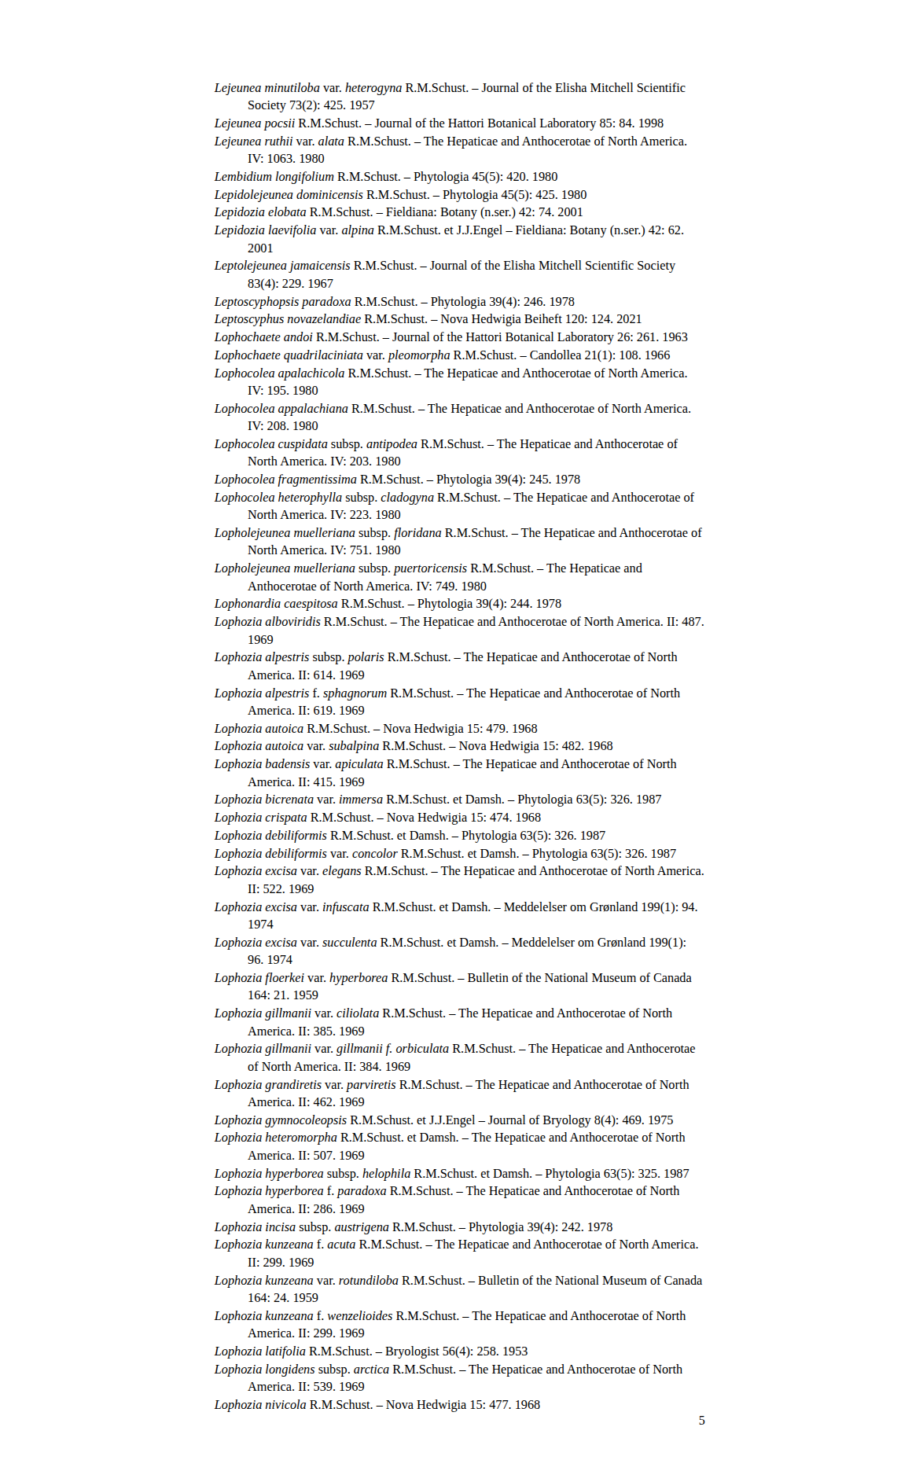Lejeunea minutiloba var. heterogyna R.M.Schust. – Journal of the Elisha Mitchell Scientific Society 73(2): 425. 1957
Lejeunea pocsii R.M.Schust. – Journal of the Hattori Botanical Laboratory 85: 84. 1998
Lejeunea ruthii var. alata R.M.Schust. – The Hepaticae and Anthocerotae of North America. IV: 1063. 1980
Lembidium longifolium R.M.Schust. – Phytologia 45(5): 420. 1980
Lepidolejeunea dominicensis R.M.Schust. – Phytologia 45(5): 425. 1980
Lepidozia elobata R.M.Schust. – Fieldiana: Botany (n.ser.) 42: 74. 2001
Lepidozia laevifolia var. alpina R.M.Schust. et J.J.Engel – Fieldiana: Botany (n.ser.) 42: 62. 2001
Leptolejeunea jamaicensis R.M.Schust. – Journal of the Elisha Mitchell Scientific Society 83(4): 229. 1967
Leptoscyphopsis paradoxa R.M.Schust. – Phytologia 39(4): 246. 1978
Leptoscyphus novazelandiae R.M.Schust. – Nova Hedwigia Beiheft 120: 124. 2021
Lophochaete andoi R.M.Schust. – Journal of the Hattori Botanical Laboratory 26: 261. 1963
Lophochaete quadrilaciniata var. pleomorpha R.M.Schust. – Candollea 21(1): 108. 1966
Lophocolea apalachicola R.M.Schust. – The Hepaticae and Anthocerotae of North America. IV: 195. 1980
Lophocolea appalachiana R.M.Schust. – The Hepaticae and Anthocerotae of North America. IV: 208. 1980
Lophocolea cuspidata subsp. antipodea R.M.Schust. – The Hepaticae and Anthocerotae of North America. IV: 203. 1980
Lophocolea fragmentissima R.M.Schust. – Phytologia 39(4): 245. 1978
Lophocolea heterophylla subsp. cladogyna R.M.Schust. – The Hepaticae and Anthocerotae of North America. IV: 223. 1980
Lopholejeunea muelleriana subsp. floridana R.M.Schust. – The Hepaticae and Anthocerotae of North America. IV: 751. 1980
Lopholejeunea muelleriana subsp. puertoricensis R.M.Schust. – The Hepaticae and Anthocerotae of North America. IV: 749. 1980
Lophonardia caespitosa R.M.Schust. – Phytologia 39(4): 244. 1978
Lophozia alboviridis R.M.Schust. – The Hepaticae and Anthocerotae of North America. II: 487. 1969
Lophozia alpestris subsp. polaris R.M.Schust. – The Hepaticae and Anthocerotae of North America. II: 614. 1969
Lophozia alpestris f. sphagnorum R.M.Schust. – The Hepaticae and Anthocerotae of North America. II: 619. 1969
Lophozia autoica R.M.Schust. – Nova Hedwigia 15: 479. 1968
Lophozia autoica var. subalpina R.M.Schust. – Nova Hedwigia 15: 482. 1968
Lophozia badensis var. apiculata R.M.Schust. – The Hepaticae and Anthocerotae of North America. II: 415. 1969
Lophozia bicrenata var. immersa R.M.Schust. et Damsh. – Phytologia 63(5): 326. 1987
Lophozia crispata R.M.Schust. – Nova Hedwigia 15: 474. 1968
Lophozia debiliformis R.M.Schust. et Damsh. – Phytologia 63(5): 326. 1987
Lophozia debiliformis var. concolor R.M.Schust. et Damsh. – Phytologia 63(5): 326. 1987
Lophozia excisa var. elegans R.M.Schust. – The Hepaticae and Anthocerotae of North America. II: 522. 1969
Lophozia excisa var. infuscata R.M.Schust. et Damsh. – Meddelelser om Grønland 199(1): 94. 1974
Lophozia excisa var. succulenta R.M.Schust. et Damsh. – Meddelelser om Grønland 199(1): 96. 1974
Lophozia floerkei var. hyperborea R.M.Schust. – Bulletin of the National Museum of Canada 164: 21. 1959
Lophozia gillmanii var. ciliolata R.M.Schust. – The Hepaticae and Anthocerotae of North America. II: 385. 1969
Lophozia gillmanii var. gillmanii f. orbiculata R.M.Schust. – The Hepaticae and Anthocerotae of North America. II: 384. 1969
Lophozia grandiretis var. parviretis R.M.Schust. – The Hepaticae and Anthocerotae of North America. II: 462. 1969
Lophozia gymnocoleopsis R.M.Schust. et J.J.Engel – Journal of Bryology 8(4): 469. 1975
Lophozia heteromorpha R.M.Schust. et Damsh. – The Hepaticae and Anthocerotae of North America. II: 507. 1969
Lophozia hyperborea subsp. helophila R.M.Schust. et Damsh. – Phytologia 63(5): 325. 1987
Lophozia hyperborea f. paradoxa R.M.Schust. – The Hepaticae and Anthocerotae of North America. II: 286. 1969
Lophozia incisa subsp. austrigena R.M.Schust. – Phytologia 39(4): 242. 1978
Lophozia kunzeana f. acuta R.M.Schust. – The Hepaticae and Anthocerotae of North America. II: 299. 1969
Lophozia kunzeana var. rotundiloba R.M.Schust. – Bulletin of the National Museum of Canada 164: 24. 1959
Lophozia kunzeana f. wenzelioides R.M.Schust. – The Hepaticae and Anthocerotae of North America. II: 299. 1969
Lophozia latifolia R.M.Schust. – Bryologist 56(4): 258. 1953
Lophozia longidens subsp. arctica R.M.Schust. – The Hepaticae and Anthocerotae of North America. II: 539. 1969
Lophozia nivicola R.M.Schust. – Nova Hedwigia 15: 477. 1968
5